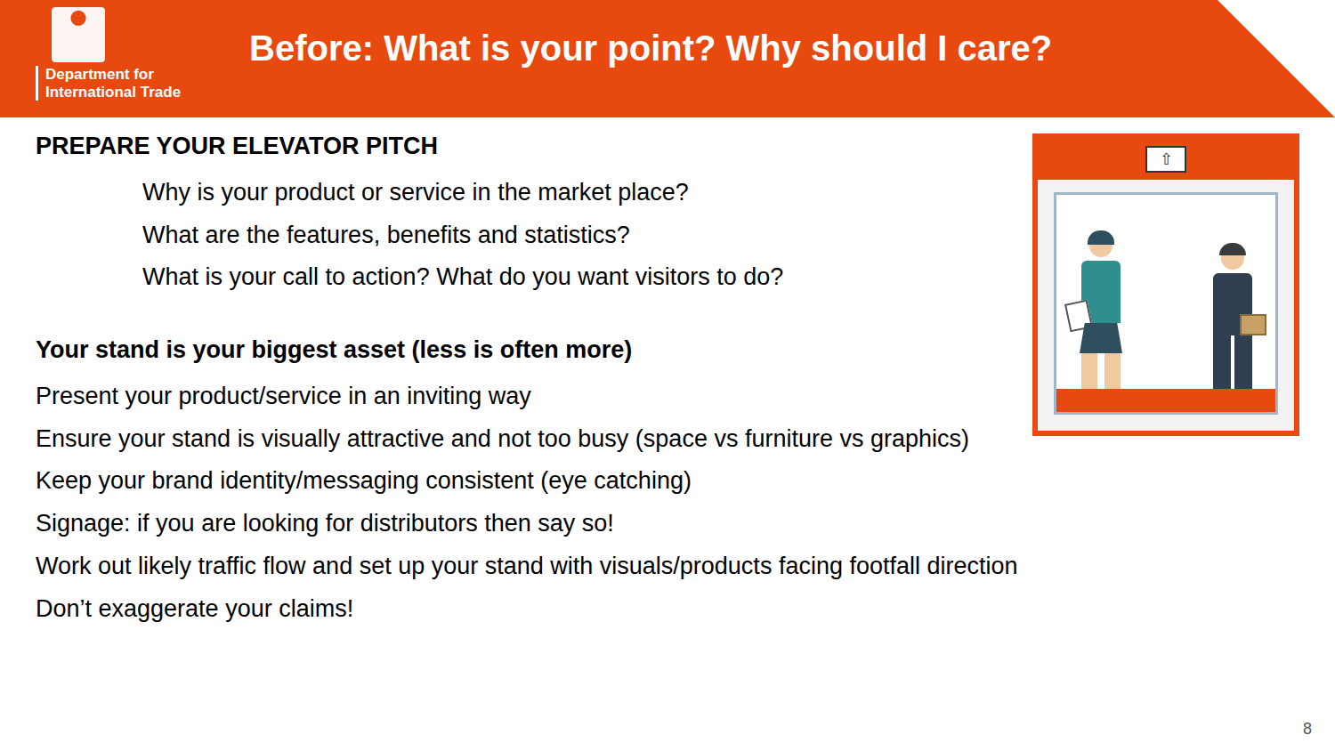Department for
International Trade
Before: What is your point? Why should I care?
⇧
PREPARE YOUR ELEVATOR PITCH
Why is your product or service in the market place?
What are the features, benefits and statistics?
What is your call to action? What do you want visitors to do?
Your stand is your biggest asset (less is often more)
Present your product/service in an inviting way
Ensure your stand is visually attractive and not too busy (space vs furniture vs graphics)
Keep your brand identity/messaging consistent (eye catching)
Signage: if you are looking for distributors then say so!
Work out likely traffic flow and set up your stand with visuals/products facing footfall direction
Don’t exaggerate your claims!
8